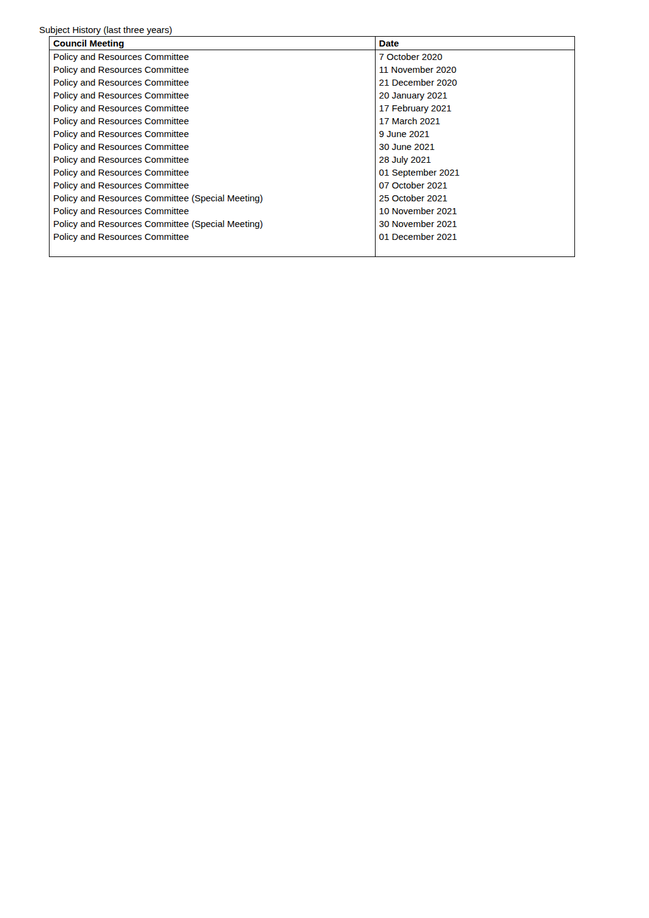Subject History (last three years)
| Council Meeting | Date |
| --- | --- |
| Policy and Resources Committee | 7 October 2020 |
| Policy and Resources Committee | 11 November 2020 |
| Policy and Resources Committee | 21 December 2020 |
| Policy and Resources Committee | 20 January 2021 |
| Policy and Resources Committee | 17 February 2021 |
| Policy and Resources Committee | 17 March 2021 |
| Policy and Resources Committee | 9 June 2021 |
| Policy and Resources Committee | 30 June 2021 |
| Policy and Resources Committee | 28 July 2021 |
| Policy and Resources Committee | 01 September 2021 |
| Policy and Resources Committee | 07 October 2021 |
| Policy and Resources Committee (Special Meeting) | 25 October 2021 |
| Policy and Resources Committee | 10 November 2021 |
| Policy and Resources Committee (Special Meeting) | 30 November 2021 |
| Policy and Resources Committee | 01 December 2021 |